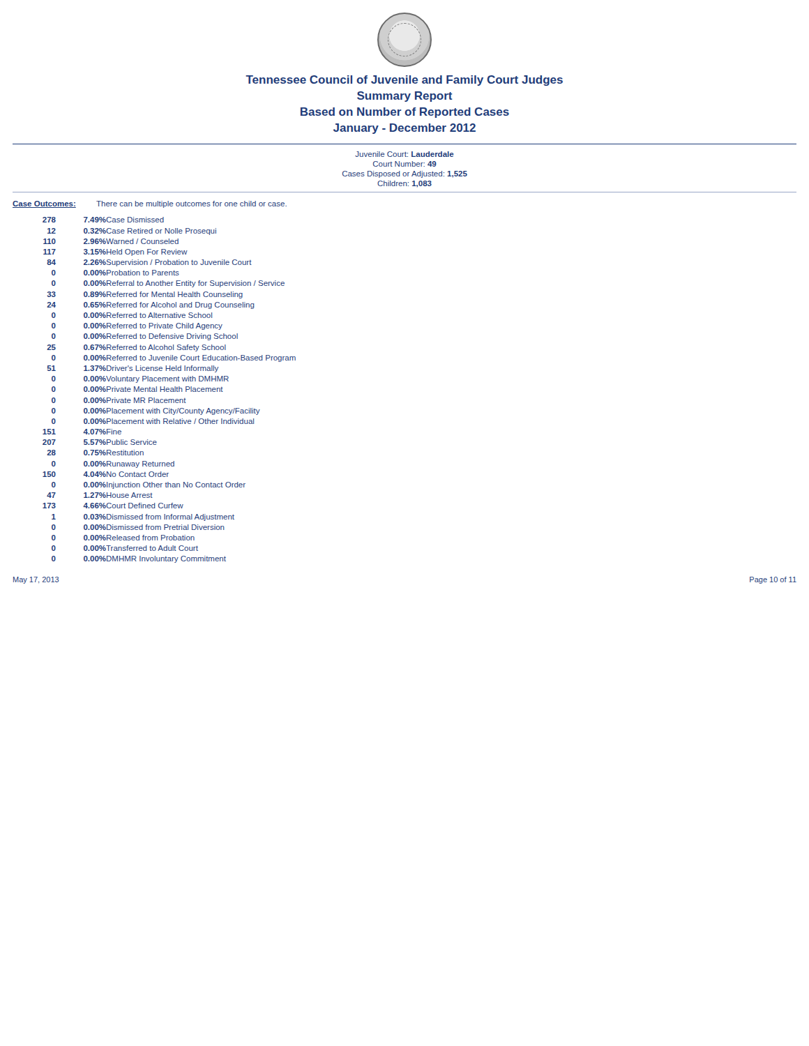Tennessee Council of Juvenile and Family Court Judges
Summary Report
Based on Number of Reported Cases
January - December 2012
Juvenile Court: Lauderdale
Court Number: 49
Cases Disposed or Adjusted: 1,525
Children: 1,083
Case Outcomes: There can be multiple outcomes for one child or case.
| 278 | 7.49% | Case Dismissed |
| 12 | 0.32% | Case Retired or Nolle Prosequi |
| 110 | 2.96% | Warned / Counseled |
| 117 | 3.15% | Held Open For Review |
| 84 | 2.26% | Supervision / Probation to Juvenile Court |
| 0 | 0.00% | Probation to Parents |
| 0 | 0.00% | Referral to Another Entity for Supervision / Service |
| 33 | 0.89% | Referred for Mental Health Counseling |
| 24 | 0.65% | Referred for Alcohol and Drug Counseling |
| 0 | 0.00% | Referred to Alternative School |
| 0 | 0.00% | Referred to Private Child Agency |
| 0 | 0.00% | Referred to Defensive Driving School |
| 25 | 0.67% | Referred to Alcohol Safety School |
| 0 | 0.00% | Referred to Juvenile Court Education-Based Program |
| 51 | 1.37% | Driver's License Held Informally |
| 0 | 0.00% | Voluntary Placement with DMHMR |
| 0 | 0.00% | Private Mental Health Placement |
| 0 | 0.00% | Private MR Placement |
| 0 | 0.00% | Placement with City/County Agency/Facility |
| 0 | 0.00% | Placement with Relative / Other Individual |
| 151 | 4.07% | Fine |
| 207 | 5.57% | Public Service |
| 28 | 0.75% | Restitution |
| 0 | 0.00% | Runaway Returned |
| 150 | 4.04% | No Contact Order |
| 0 | 0.00% | Injunction Other than No Contact Order |
| 47 | 1.27% | House Arrest |
| 173 | 4.66% | Court Defined Curfew |
| 1 | 0.03% | Dismissed from Informal Adjustment |
| 0 | 0.00% | Dismissed from Pretrial Diversion |
| 0 | 0.00% | Released from Probation |
| 0 | 0.00% | Transferred to Adult Court |
| 0 | 0.00% | DMHMR Involuntary Commitment |
May 17, 2013 Page 10 of 11